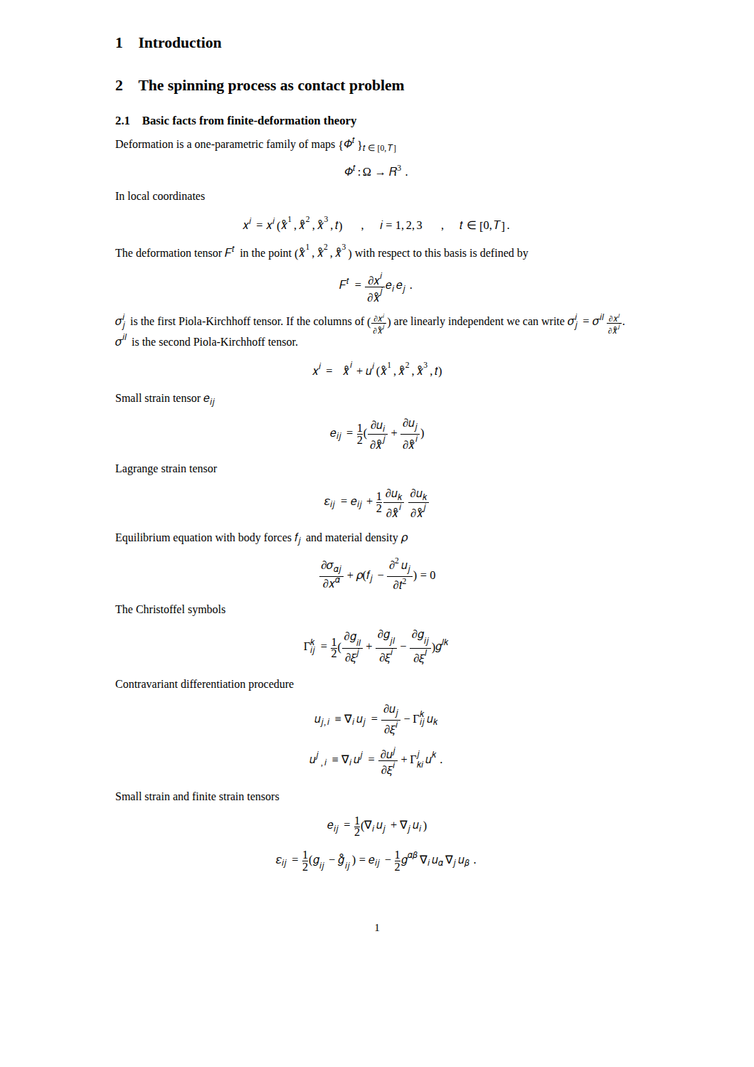1 Introduction
2 The spinning process as contact problem
2.1 Basic facts from finite-deformation theory
Deformation is a one-parametric family of maps { Φt } t∈[0,T]
Φt : Ω → R3 .
In local coordinates
xi = xi ( x∘1 , x∘2 , x∘3 , t ) , i = 1,2,3 , t ∈ [0,T] .
The deformation tensor Ft in the point ( x∘1 , x∘2 , x∘3 ) with respect to this basis is defined by
Ft = ∂xi ∂x∘j ei ej .
σji is the first Piola-Kirchhoff tensor. If the columns of ( ∂xi ∂x∘j ) are linearly independent we can write σji = σil ∂xl ∂x∘j . σil is the second Piola-Kirchhoff tensor.
xi = x∘i + ui ( x∘1 , x∘2 , x∘3 , t )
Small strain tensor eij
eij = 12 ( ∂ui ∂x∘j + ∂uj ∂x∘i )
Lagrange strain tensor
εij = eij + 12 ∂uk ∂x∘i ∂uk ∂x∘j
Equilibrium equation with body forces fj and material density ρ
∂σαj ∂xα + ρ ( fj − ∂2uj ∂t2 ) = 0
The Christoffel symbols
Γijk = 12 ( ∂gil ∂ξj + ∂gjl ∂ξi − ∂gij ∂ξl ) glk
Contravariant differentiation procedure
uj,i ≡ ∇i uj = ∂uj ∂ξi − Γijk uk
uj ,i ≡ ∇i uj = ∂uj ∂ξi + Γkij uk .
Small strain and finite strain tensors
eij = 12 ( ∇i uj + ∇j ui )
εij = 12 ( gij − g∘ij ) = eij − 12 gαβ ∇i uα ∇j uβ .
1